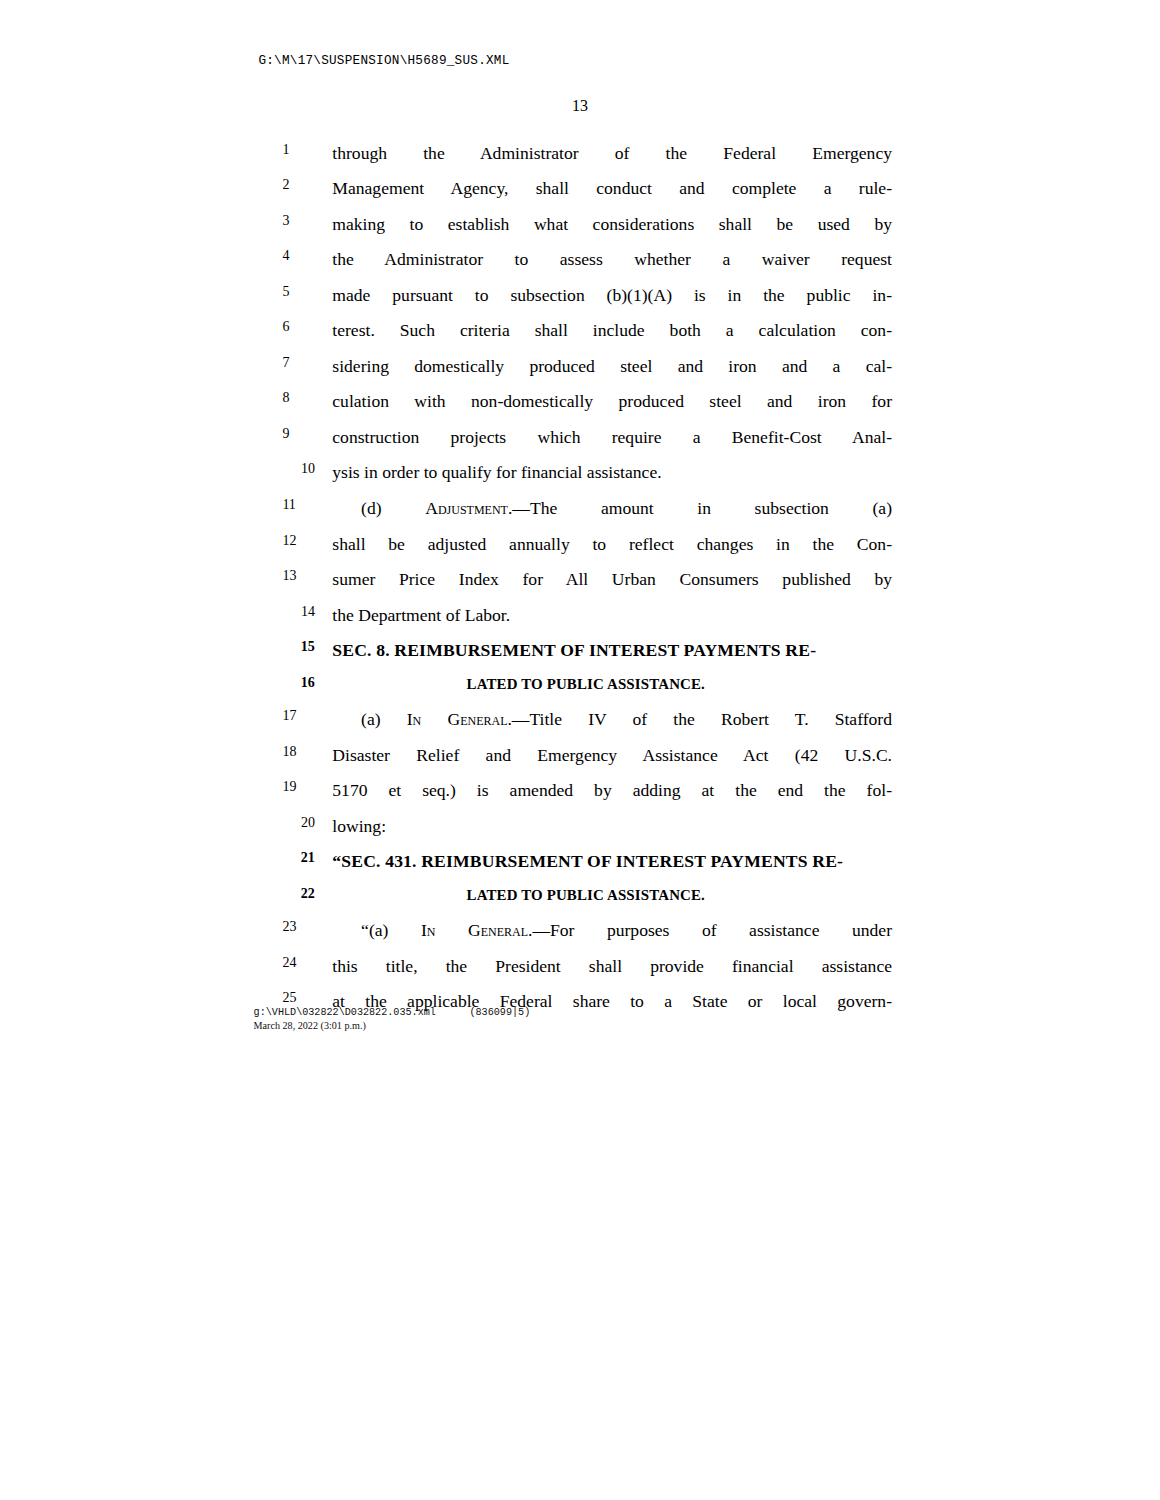G:\M\17\SUSPENSION\H5689_SUS.XML
13
through the Administrator of the Federal Emergency
Management Agency, shall conduct and complete a rule-
making to establish what considerations shall be used by
the Administrator to assess whether a waiver request
made pursuant to subsection (b)(1)(A) is in the public in-
terest. Such criteria shall include both a calculation con-
sidering domestically produced steel and iron and a cal-
culation with non-domestically produced steel and iron for
construction projects which require a Benefit-Cost Anal-
ysis in order to qualify for financial assistance.
(d) Adjustment.—The amount in subsection (a)
shall be adjusted annually to reflect changes in the Con-
sumer Price Index for All Urban Consumers published by
the Department of Labor.
SEC. 8. REIMBURSEMENT OF INTEREST PAYMENTS RE-
LATED TO PUBLIC ASSISTANCE.
(a) In General.—Title IV of the Robert T. Stafford
Disaster Relief and Emergency Assistance Act (42 U.S.C.
5170 et seq.) is amended by adding at the end the fol-
lowing:
“SEC. 431. REIMBURSEMENT OF INTEREST PAYMENTS RE-
LATED TO PUBLIC ASSISTANCE.
“(a) In General.—For purposes of assistance under
this title, the President shall provide financial assistance
at the applicable Federal share to a State or local govern-
g:\VHLD\032822\D032822.035.xml (836099|5)
March 28, 2022 (3:01 p.m.)